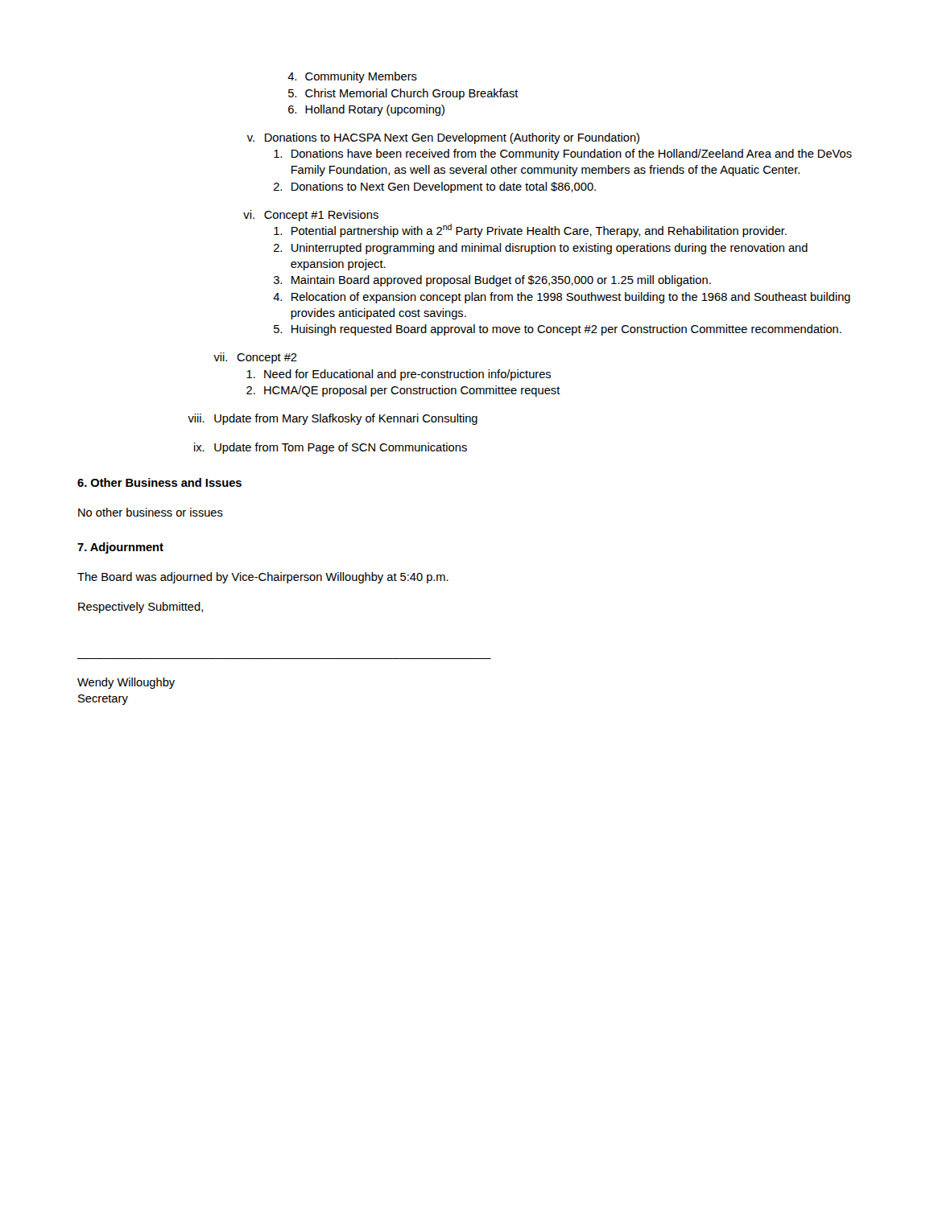Community Members
Christ Memorial Church Group Breakfast
Holland Rotary (upcoming)
Donations to HACSPA Next Gen Development (Authority or Foundation)
Donations have been received from the Community Foundation of the Holland/Zeeland Area and the DeVos Family Foundation, as well as several other community members as friends of the Aquatic Center.
Donations to Next Gen Development to date total $86,000.
Concept #1 Revisions
Potential partnership with a 2nd Party Private Health Care, Therapy, and Rehabilitation provider.
Uninterrupted programming and minimal disruption to existing operations during the renovation and expansion project.
Maintain Board approved proposal Budget of $26,350,000 or 1.25 mill obligation.
Relocation of expansion concept plan from the 1998 Southwest building to the 1968 and Southeast building provides anticipated cost savings.
Huisingh requested Board approval to move to Concept #2 per Construction Committee recommendation.
Concept #2
Need for Educational and pre-construction info/pictures
HCMA/QE proposal per Construction Committee request
Update from Mary Slafkosky of Kennari Consulting
Update from Tom Page of SCN Communications
6. Other Business and Issues
No other business or issues
7. Adjournment
The Board was adjourned by Vice-Chairperson Willoughby at 5:40 p.m.
Respectively Submitted,
_______________________________________________________________
Wendy Willoughby
Secretary